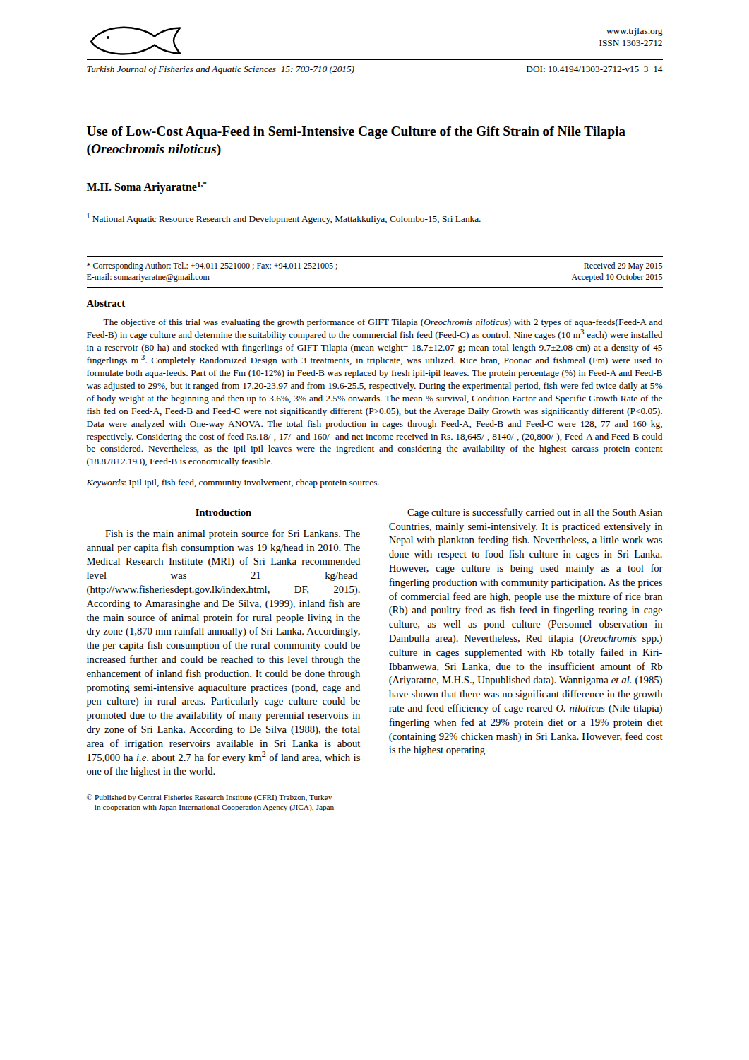www.trjfas.org
ISSN 1303-2712
Turkish Journal of Fisheries and Aquatic Sciences 15: 703-710 (2015) DOI: 10.4194/1303-2712-v15_3_14
Use of Low-Cost Aqua-Feed in Semi-Intensive Cage Culture of the Gift Strain of Nile Tilapia (Oreochromis niloticus)
M.H. Soma Ariyaratne1,*
1 National Aquatic Resource Research and Development Agency, Mattakkuliya, Colombo-15, Sri Lanka.
* Corresponding Author: Tel.: +94.011 2521000 ; Fax: +94.011 2521005 ;
E-mail: somaariyaratne@gmail.com
Received 29 May 2015
Accepted 10 October 2015
Abstract
The objective of this trial was evaluating the growth performance of GIFT Tilapia (Oreochromis niloticus) with 2 types of aqua-feeds(Feed-A and Feed-B) in cage culture and determine the suitability compared to the commercial fish feed (Feed-C) as control. Nine cages (10 m3 each) were installed in a reservoir (80 ha) and stocked with fingerlings of GIFT Tilapia (mean weight= 18.7±12.07 g; mean total length 9.7±2.08 cm) at a density of 45 fingerlings m-3. Completely Randomized Design with 3 treatments, in triplicate, was utilized. Rice bran, Poonac and fishmeal (Fm) were used to formulate both aqua-feeds. Part of the Fm (10-12%) in Feed-B was replaced by fresh ipil-ipil leaves. The protein percentage (%) in Feed-A and Feed-B was adjusted to 29%, but it ranged from 17.20-23.97 and from 19.6-25.5, respectively. During the experimental period, fish were fed twice daily at 5% of body weight at the beginning and then up to 3.6%, 3% and 2.5% onwards. The mean % survival, Condition Factor and Specific Growth Rate of the fish fed on Feed-A, Feed-B and Feed-C were not significantly different (P>0.05), but the Average Daily Growth was significantly different (P<0.05). Data were analyzed with One-way ANOVA. The total fish production in cages through Feed-A, Feed-B and Feed-C were 128, 77 and 160 kg, respectively. Considering the cost of feed Rs.18/-, 17/- and 160/- and net income received in Rs. 18,645/-, 8140/-, (20,800/-), Feed-A and Feed-B could be considered. Nevertheless, as the ipil ipil leaves were the ingredient and considering the availability of the highest carcass protein content (18.878±2.193), Feed-B is economically feasible.
Keywords: Ipil ipil, fish feed, community involvement, cheap protein sources.
Introduction
Fish is the main animal protein source for Sri Lankans. The annual per capita fish consumption was 19 kg/head in 2010. The Medical Research Institute (MRI) of Sri Lanka recommended level was 21 kg/head (http://www.fisheriesdept.gov.lk/index.html, DF, 2015). According to Amarasinghe and De Silva, (1999), inland fish are the main source of animal protein for rural people living in the dry zone (1,870 mm rainfall annually) of Sri Lanka. Accordingly, the per capita fish consumption of the rural community could be increased further and could be reached to this level through the enhancement of inland fish production. It could be done through promoting semi-intensive aquaculture practices (pond, cage and pen culture) in rural areas. Particularly cage culture could be promoted due to the availability of many perennial reservoirs in dry zone of Sri Lanka. According to De Silva (1988), the total area of irrigation reservoirs available in Sri Lanka is about 175,000 ha i.e. about 2.7 ha for every km2 of land area, which is one of the highest in the world.
Cage culture is successfully carried out in all the South Asian Countries, mainly semi-intensively. It is practiced extensively in Nepal with plankton feeding fish. Nevertheless, a little work was done with respect to food fish culture in cages in Sri Lanka. However, cage culture is being used mainly as a tool for fingerling production with community participation. As the prices of commercial feed are high, people use the mixture of rice bran (Rb) and poultry feed as fish feed in fingerling rearing in cage culture, as well as pond culture (Personnel observation in Dambulla area). Nevertheless, Red tilapia (Oreochromis spp.) culture in cages supplemented with Rb totally failed in Kiri-Ibbanwewa, Sri Lanka, due to the insufficient amount of Rb (Ariyaratne, M.H.S., Unpublished data). Wannigama et al. (1985) have shown that there was no significant difference in the growth rate and feed efficiency of cage reared O. niloticus (Nile tilapia) fingerling when fed at 29% protein diet or a 19% protein diet (containing 92% chicken mash) in Sri Lanka. However, feed cost is the highest operating
© Published by Central Fisheries Research Institute (CFRI) Trabzon, Turkey
in cooperation with Japan International Cooperation Agency (JICA), Japan